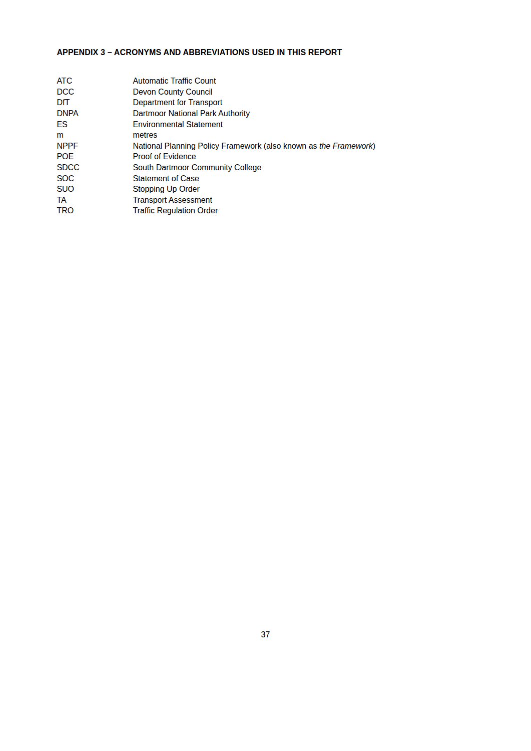APPENDIX 3 – ACRONYMS AND ABBREVIATIONS USED IN THIS REPORT
ATC
Automatic Traffic Count
DCC
Devon County Council
DfT
Department for Transport
DNPA
Dartmoor National Park Authority
ES
Environmental Statement
m
metres
NPPF
National Planning Policy Framework (also known as the Framework)
POE
Proof of Evidence
SDCC
South Dartmoor Community College
SOC
Statement of Case
SUO
Stopping Up Order
TA
Transport Assessment
TRO
Traffic Regulation Order
37